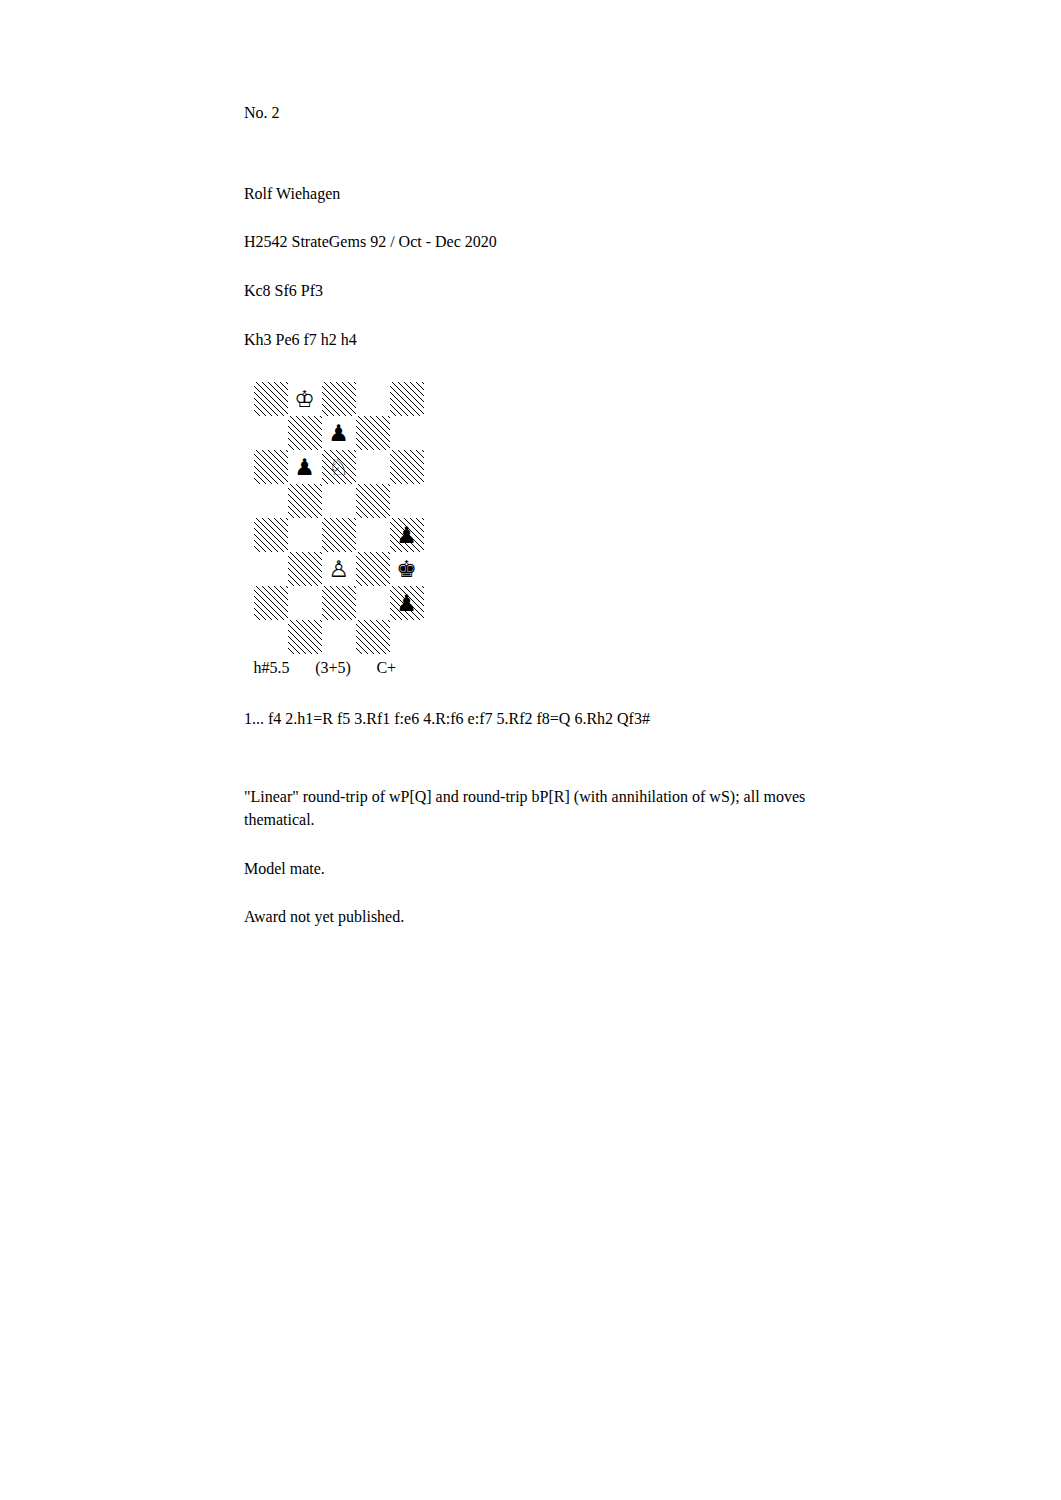No. 2
Rolf Wiehagen
H2542 StrateGems 92 / Oct - Dec 2020
Kc8 Sf6 Pf3
Kh3 Pe6 f7 h2 h4
| | ♔ | | | |
| | | ♟ | | |
| | ♟ | ♘ | | |
| | | | | ♟ |
| | | ♙ | | ♚ |
| | | | | ♟ |
h#5.5 (3+5) C+
1... f4 2.h1=R f5 3.Rf1 f:e6 4.R:f6 e:f7 5.Rf2 f8=Q 6.Rh2 Qf3#
"Linear" round-trip of wP[Q] and round-trip bP[R] (with annihilation of wS); all moves thematical.
Model mate.
Award not yet published.